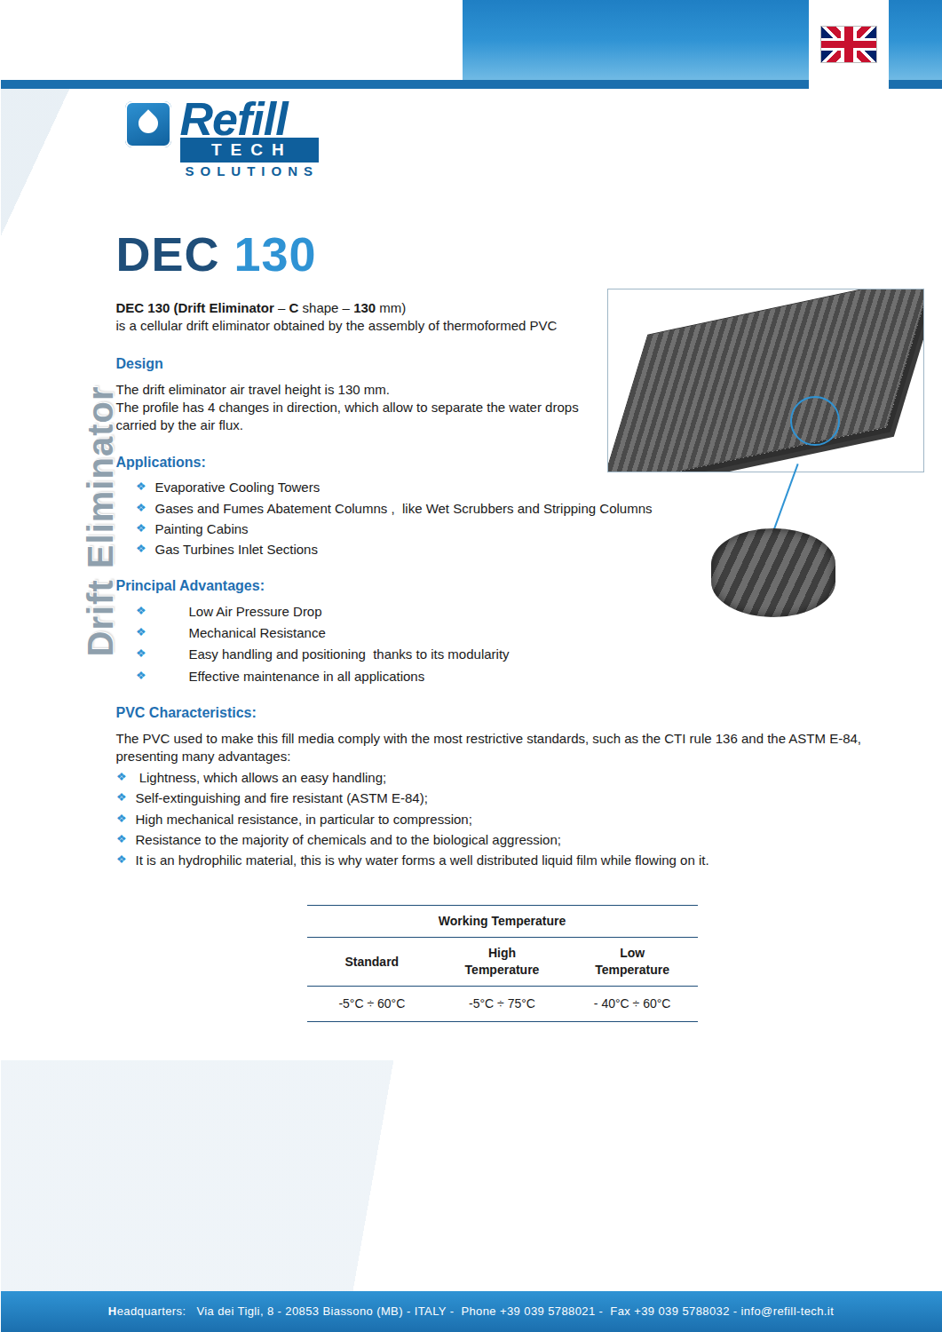Refill TECH SOLUTIONS
Drift Eliminator
DEC 130
DEC 130 (Drift Eliminator – C shape – 130 mm)
is a cellular drift eliminator obtained by the assembly of thermoformed PVC
Design
The drift eliminator air travel height is 130 mm.
The profile has 4 changes in direction, which allow to separate the water drops carried by the air flux.
Applications:
Evaporative Cooling Towers
Gases and Fumes Abatement Columns , like Wet Scrubbers and Stripping Columns
Painting Cabins
Gas Turbines Inlet Sections
Principal Advantages:
Low Air Pressure Drop
Mechanical Resistance
Easy handling and positioning thanks to its modularity
Effective maintenance in all applications
PVC Characteristics:
The PVC used to make this fill media comply with the most restrictive standards, such as the CTI rule 136 and the ASTM E-84, presenting many advantages:
Lightness, which allows an easy handling;
Self-extinguishing and fire resistant (ASTM E-84);
High mechanical resistance, in particular to compression;
Resistance to the majority of chemicals and to the biological aggression;
It is an hydrophilic material, this is why water forms a well distributed liquid film while flowing on it.
| Working Temperature |
| --- |
| Standard | High Temperature | Low Temperature |
| -5°C ÷ 60°C | -5°C ÷ 75°C | - 40°C ÷ 60°C |
Headquarters: Via dei Tigli, 8 - 20853 Biassono (MB) - ITALY - Phone +39 039 5788021 - Fax +39 039 5788032 - info@refill-tech.it